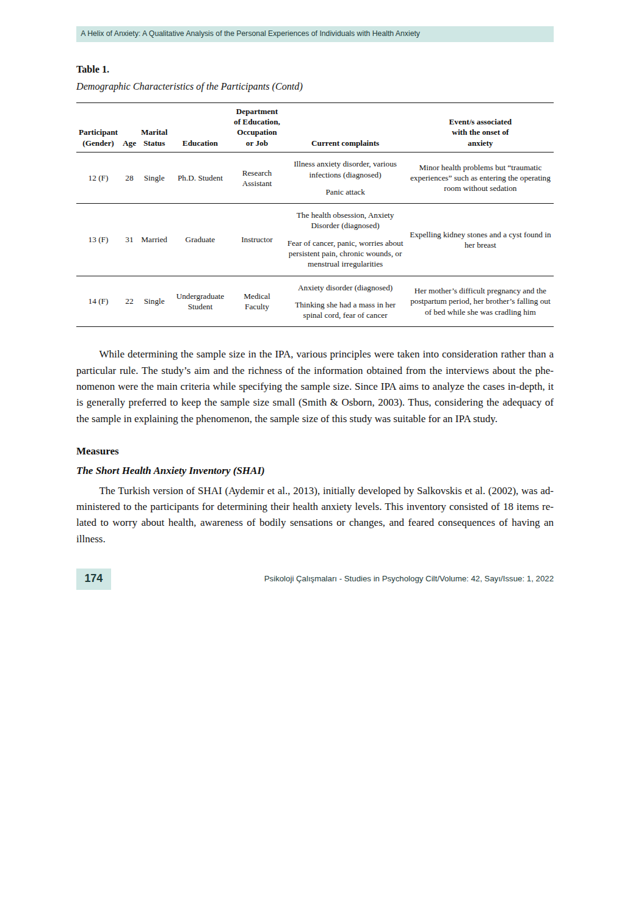A Helix of Anxiety: A Qualitative Analysis of the Personal Experiences of Individuals with Health Anxiety
Table 1.
Demographic Characteristics of the Participants (Contd)
| Participant (Gender) | Age | Marital Status | Education | Department of Education, Occupation or Job | Current complaints | Event/s associated with the onset of anxiety |
| --- | --- | --- | --- | --- | --- | --- |
| 12 (F) | 28 | Single | Ph.D. Student | Research Assistant | Illness anxiety disorder, various infections (diagnosed) Panic attack | Minor health problems but “traumatic experiences” such as entering the operating room without sedation |
| 13 (F) | 31 | Married | Graduate | Instructor | The health obsession, Anxiety Disorder (diagnosed) Fear of cancer, panic, worries about persistent pain, chronic wounds, or menstrual irregularities | Expelling kidney stones and a cyst found in her breast |
| 14 (F) | 22 | Single | Undergraduate Student | Medical Faculty | Anxiety disorder (diagnosed) Thinking she had a mass in her spinal cord, fear of cancer | Her mother’s difficult pregnancy and the postpartum period, her brother’s falling out of bed while she was cradling him |
While determining the sample size in the IPA, various principles were taken into consideration rather than a particular rule. The study’s aim and the richness of the information obtained from the interviews about the phenomenon were the main criteria while specifying the sample size. Since IPA aims to analyze the cases in-depth, it is generally preferred to keep the sample size small (Smith & Osborn, 2003). Thus, considering the adequacy of the sample in explaining the phenomenon, the sample size of this study was suitable for an IPA study.
Measures
The Short Health Anxiety Inventory (SHAI)
The Turkish version of SHAI (Aydemir et al., 2013), initially developed by Salkovskis et al. (2002), was administered to the participants for determining their health anxiety levels. This inventory consisted of 18 items related to worry about health, awareness of bodily sensations or changes, and feared consequences of having an illness.
174
Psikoloji Çalışmaları - Studies in Psychology Cilt/Volume: 42, Sayı/Issue: 1, 2022